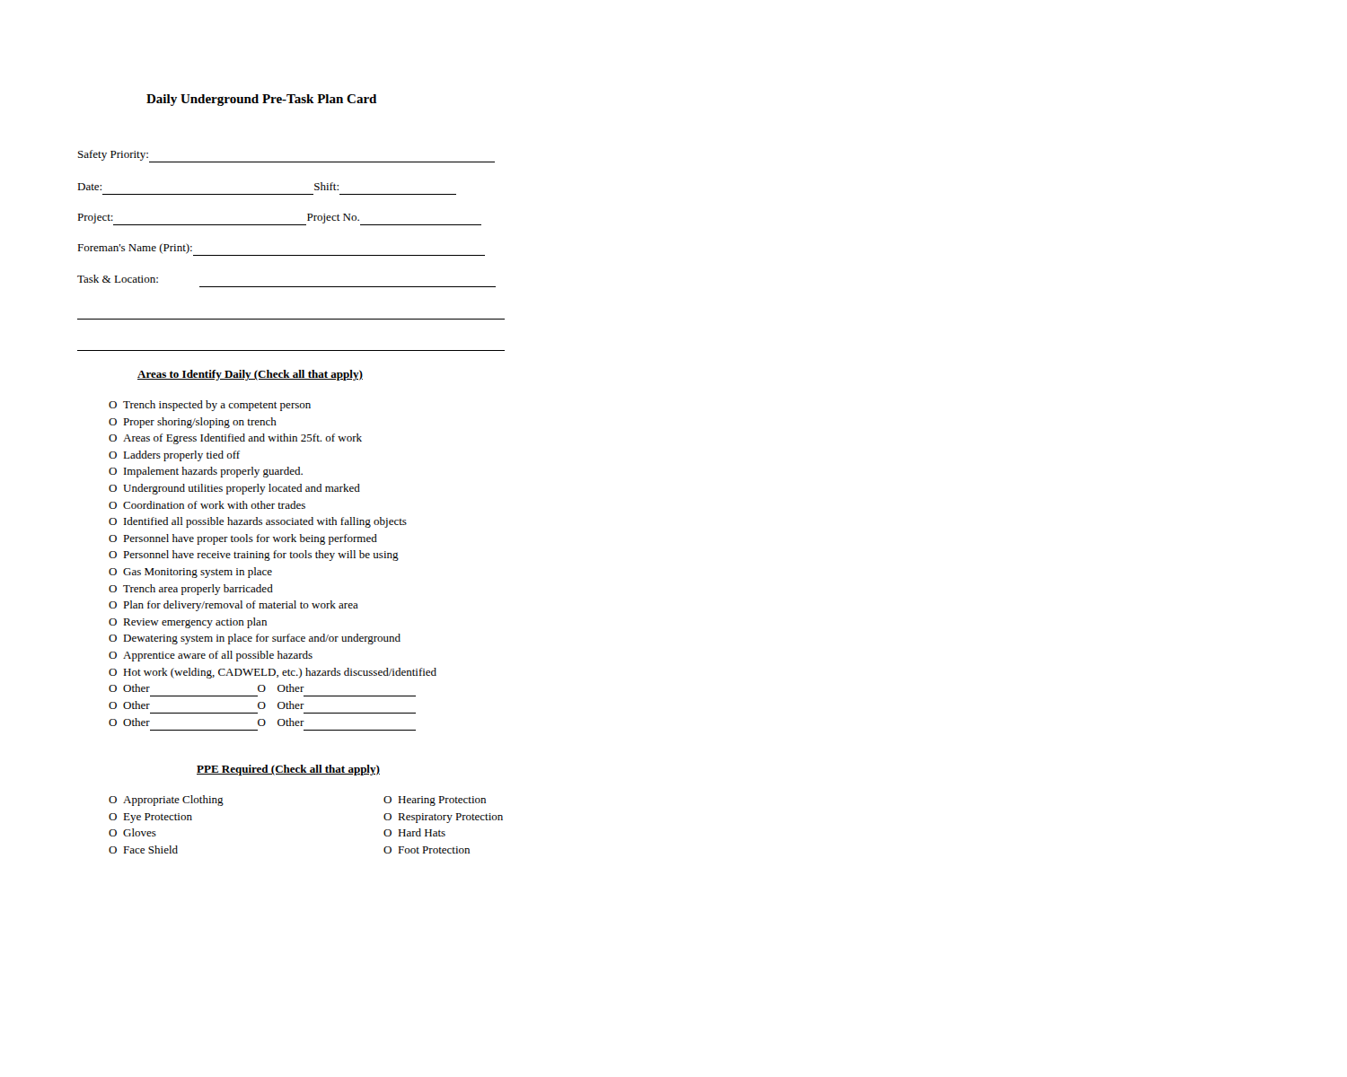Daily Underground Pre-Task Plan Card
Safety Priority:
Date: Shift:
Project: Project No.
Foreman's Name (Print):
Task & Location:
Areas to Identify Daily (Check all that apply)
OTrench inspected by a competent person
OProper shoring/sloping on trench
OAreas of Egress Identified and within 25ft. of work
OLadders properly tied off
OImpalement hazards properly guarded.
OUnderground utilities properly located and marked
OCoordination of work with other trades
OIdentified all possible hazards associated with falling objects
OPersonnel have proper tools for work being performed
OPersonnel have receive training for tools they will be using
OGas Monitoring system in place
OTrench area properly barricaded
OPlan for delivery/removal of material to work area
OReview emergency action plan
ODewatering system in place for surface and/or underground
OApprentice aware of all possible hazards
OHot work (welding, CADWELD, etc.) hazards discussed/identified
OOther OOther
OOther OOther
OOther OOther
PPE Required (Check all that apply)
OAppropriate Clothing
OEye Protection
OGloves
OFace Shield
OHearing Protection
ORespiratory Protection
OHard Hats
OFoot Protection